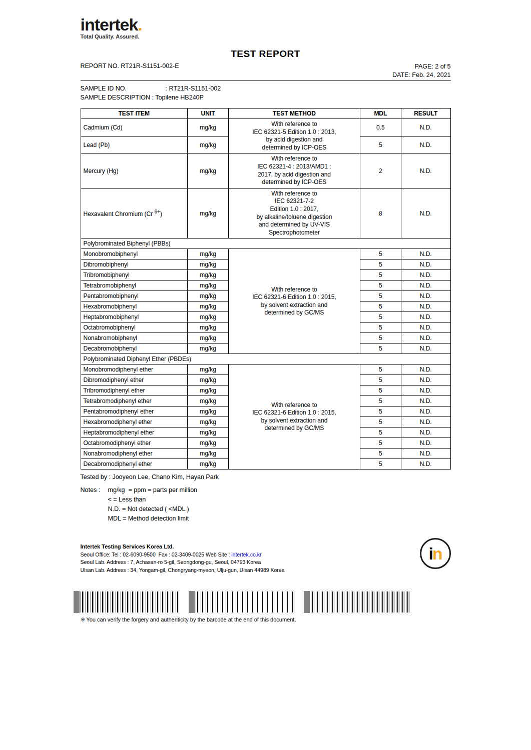intertek.
Total Quality. Assured.
TEST REPORT
REPORT NO. RT21R-S1151-002-E
PAGE: 2 of 5
DATE: Feb. 24, 2021
SAMPLE ID NO.: RT21R-S1151-002
SAMPLE DESCRIPTION : Topilene HB240P
| TEST ITEM | UNIT | TEST METHOD | MDL | RESULT |
| --- | --- | --- | --- | --- |
| Cadmium (Cd) | mg/kg | With reference to IEC 62321-5 Edition 1.0 : 2013, by acid digestion and determined by ICP-OES | 0.5 | N.D. |
| Lead (Pb) | mg/kg | 5 | N.D. |
| Mercury (Hg) | mg/kg | With reference to IEC 62321-4 : 2013/AMD1 : 2017, by acid digestion and determined by ICP-OES | 2 | N.D. |
| Hexavalent Chromium (Cr 6+ ) | mg/kg | With reference to IEC 62321-7-2 Edition 1.0 : 2017, by alkaline/toluene digestion and determined by UV-VIS Spectrophotometer | 8 | N.D. |
| Polybrominated Biphenyl (PBBs) |
| Monobromobiphenyl | mg/kg | With reference to IEC 62321-6 Edition 1.0 : 2015, by solvent extraction and determined by GC/MS | 5 | N.D. |
| Dibromobiphenyl | mg/kg | 5 | N.D. |
| Tribromobiphenyl | mg/kg | 5 | N.D. |
| Tetrabromobiphenyl | mg/kg | 5 | N.D. |
| Pentabromobiphenyl | mg/kg | 5 | N.D. |
| Hexabromobiphenyl | mg/kg | 5 | N.D. |
| Heptabromobiphenyl | mg/kg | 5 | N.D. |
| Octabromobiphenyl | mg/kg | 5 | N.D. |
| Nonabromobiphenyl | mg/kg | 5 | N.D. |
| Decabromobiphenyl | mg/kg | 5 | N.D. |
| Polybrominated Diphenyl Ether (PBDEs) |
| Monobromodiphenyl ether | mg/kg | With reference to IEC 62321-6 Edition 1.0 : 2015, by solvent extraction and determined by GC/MS | 5 | N.D. |
| Dibromodiphenyl ether | mg/kg | 5 | N.D. |
| Tribromodiphenyl ether | mg/kg | 5 | N.D. |
| Tetrabromodiphenyl ether | mg/kg | 5 | N.D. |
| Pentabromodiphenyl ether | mg/kg | 5 | N.D. |
| Hexabromodiphenyl ether | mg/kg | 5 | N.D. |
| Heptabromodiphenyl ether | mg/kg | 5 | N.D. |
| Octabromodiphenyl ether | mg/kg | 5 | N.D. |
| Nonabromodiphenyl ether | mg/kg | 5 | N.D. |
| Decabromodiphenyl ether | mg/kg | 5 | N.D. |
Tested by : Jooyeon Lee, Chano Kim, Hayan Park
Notes : mg/kg = ppm = parts per million
< = Less than
N.D. = Not detected ( <MDL )
MDL = Method detection limit
in
Intertek Testing Services Korea Ltd.
Seoul Office: Tel : 02-6090-9500 Fax : 02-3409-0025 Web Site : intertek.co.kr
Seoul Lab. Address : 7, Achasan-ro 5-gil, Seongdong-gu, Seoul, 04793 Korea
Ulsan Lab. Address : 34, Yongam-gil, Chongryang-myeon, Ulju-gun, Ulsan 44989 Korea
※ You can verify the forgery and authenticity by the barcode at the end of this document.